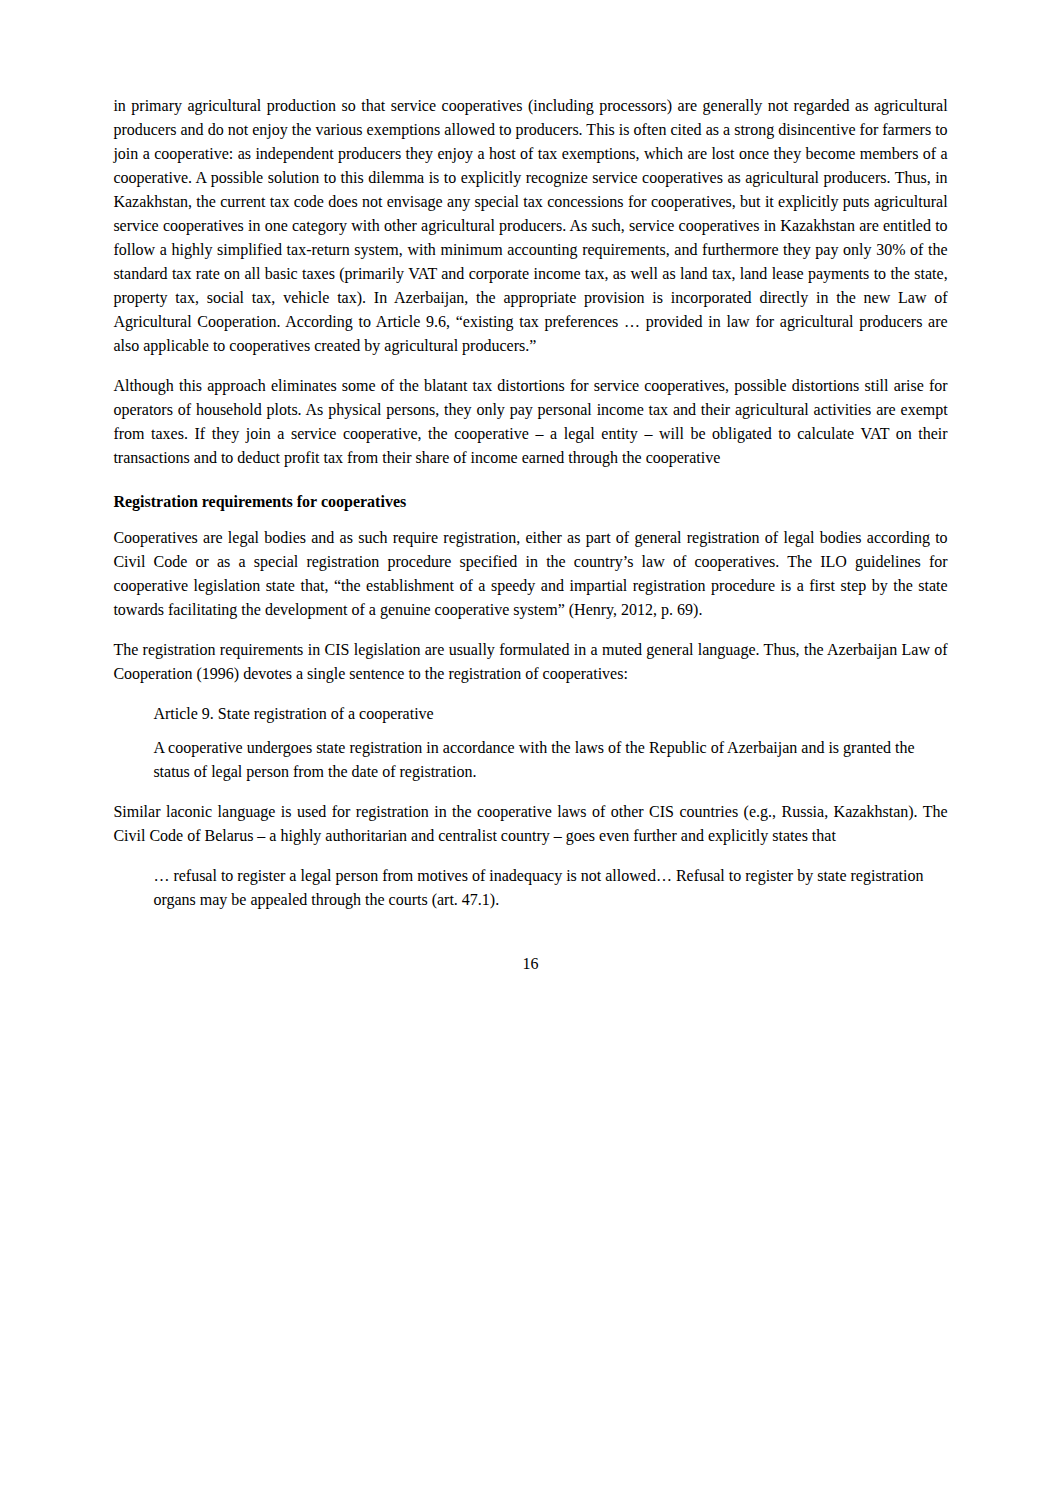in primary agricultural production so that service cooperatives (including processors) are generally not regarded as agricultural producers and do not enjoy the various exemptions allowed to producers. This is often cited as a strong disincentive for farmers to join a cooperative: as independent producers they enjoy a host of tax exemptions, which are lost once they become members of a cooperative. A possible solution to this dilemma is to explicitly recognize service cooperatives as agricultural producers. Thus, in Kazakhstan, the current tax code does not envisage any special tax concessions for cooperatives, but it explicitly puts agricultural service cooperatives in one category with other agricultural producers. As such, service cooperatives in Kazakhstan are entitled to follow a highly simplified tax-return system, with minimum accounting requirements, and furthermore they pay only 30% of the standard tax rate on all basic taxes (primarily VAT and corporate income tax, as well as land tax, land lease payments to the state, property tax, social tax, vehicle tax). In Azerbaijan, the appropriate provision is incorporated directly in the new Law of Agricultural Cooperation. According to Article 9.6, “existing tax preferences … provided in law for agricultural producers are also applicable to cooperatives created by agricultural producers.”
Although this approach eliminates some of the blatant tax distortions for service cooperatives, possible distortions still arise for operators of household plots. As physical persons, they only pay personal income tax and their agricultural activities are exempt from taxes. If they join a service cooperative, the cooperative – a legal entity – will be obligated to calculate VAT on their transactions and to deduct profit tax from their share of income earned through the cooperative
Registration requirements for cooperatives
Cooperatives are legal bodies and as such require registration, either as part of general registration of legal bodies according to Civil Code or as a special registration procedure specified in the country’s law of cooperatives. The ILO guidelines for cooperative legislation state that, “the establishment of a speedy and impartial registration procedure is a first step by the state towards facilitating the development of a genuine cooperative system” (Henry, 2012, p. 69).
The registration requirements in CIS legislation are usually formulated in a muted general language. Thus, the Azerbaijan Law of Cooperation (1996) devotes a single sentence to the registration of cooperatives:
Article 9. State registration of a cooperative
A cooperative undergoes state registration in accordance with the laws of the Republic of Azerbaijan and is granted the status of legal person from the date of registration.
Similar laconic language is used for registration in the cooperative laws of other CIS countries (e.g., Russia, Kazakhstan). The Civil Code of Belarus – a highly authoritarian and centralist country – goes even further and explicitly states that
… refusal to register a legal person from motives of inadequacy is not allowed… Refusal to register by state registration organs may be appealed through the courts (art. 47.1).
16